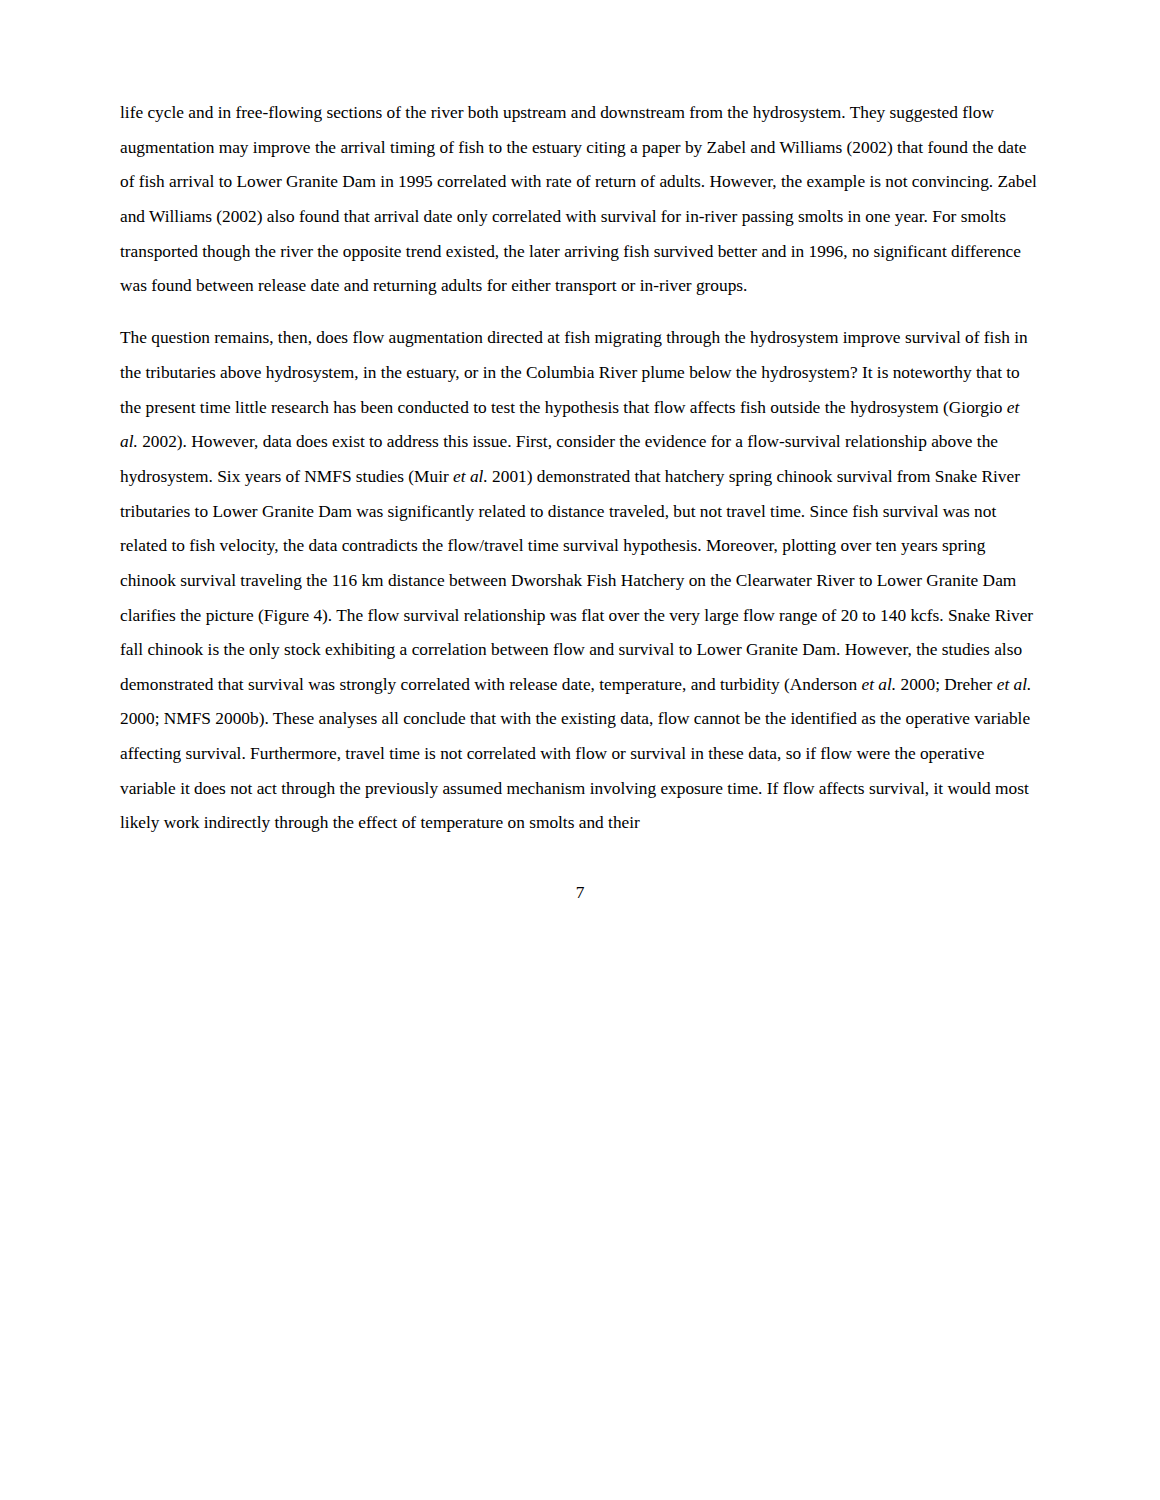life cycle and in free-flowing sections of the river both upstream and downstream from the hydrosystem. They suggested flow augmentation may improve the arrival timing of fish to the estuary citing a paper by Zabel and Williams (2002) that found the date of fish arrival to Lower Granite Dam in 1995 correlated with rate of return of adults. However, the example is not convincing. Zabel and Williams (2002) also found that arrival date only correlated with survival for in-river passing smolts in one year. For smolts transported though the river the opposite trend existed, the later arriving fish survived better and in 1996, no significant difference was found between release date and returning adults for either transport or in-river groups.
The question remains, then, does flow augmentation directed at fish migrating through the hydrosystem improve survival of fish in the tributaries above hydrosystem, in the estuary, or in the Columbia River plume below the hydrosystem? It is noteworthy that to the present time little research has been conducted to test the hypothesis that flow affects fish outside the hydrosystem (Giorgio et al. 2002). However, data does exist to address this issue. First, consider the evidence for a flow-survival relationship above the hydrosystem. Six years of NMFS studies (Muir et al. 2001) demonstrated that hatchery spring chinook survival from Snake River tributaries to Lower Granite Dam was significantly related to distance traveled, but not travel time. Since fish survival was not related to fish velocity, the data contradicts the flow/travel time survival hypothesis. Moreover, plotting over ten years spring chinook survival traveling the 116 km distance between Dworshak Fish Hatchery on the Clearwater River to Lower Granite Dam clarifies the picture (Figure 4). The flow survival relationship was flat over the very large flow range of 20 to 140 kcfs. Snake River fall chinook is the only stock exhibiting a correlation between flow and survival to Lower Granite Dam. However, the studies also demonstrated that survival was strongly correlated with release date, temperature, and turbidity (Anderson et al. 2000; Dreher et al. 2000; NMFS 2000b). These analyses all conclude that with the existing data, flow cannot be the identified as the operative variable affecting survival. Furthermore, travel time is not correlated with flow or survival in these data, so if flow were the operative variable it does not act through the previously assumed mechanism involving exposure time. If flow affects survival, it would most likely work indirectly through the effect of temperature on smolts and their
7